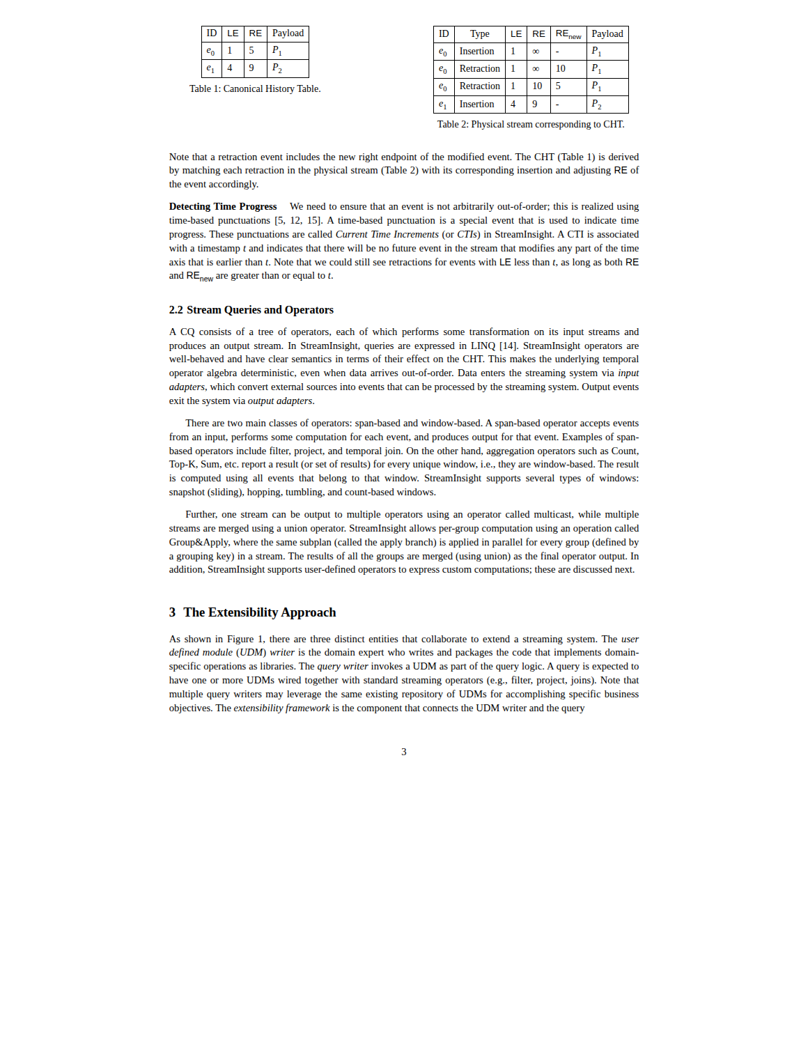| ID | LE | RE | Payload |
| --- | --- | --- | --- |
| e 0 | 1 | 5 | P 1 |
| e 1 | 4 | 9 | P 2 |
Table 1: Canonical History Table.
| ID | Type | LE | RE | RE new | Payload |
| --- | --- | --- | --- | --- | --- |
| e 0 | Insertion | 1 | ∞ | - | P 1 |
| e 0 | Retraction | 1 | ∞ | 10 | P 1 |
| e 0 | Retraction | 1 | 10 | 5 | P 1 |
| e 1 | Insertion | 4 | 9 | - | P 2 |
Table 2: Physical stream corresponding to CHT.
Note that a retraction event includes the new right endpoint of the modified event. The CHT (Table 1) is derived by matching each retraction in the physical stream (Table 2) with its corresponding insertion and adjusting RE of the event accordingly.
Detecting Time Progress We need to ensure that an event is not arbitrarily out-of-order; this is realized using time-based punctuations [5, 12, 15]. A time-based punctuation is a special event that is used to indicate time progress. These punctuations are called Current Time Increments (or CTIs) in StreamInsight. A CTI is associated with a timestamp t and indicates that there will be no future event in the stream that modifies any part of the time axis that is earlier than t. Note that we could still see retractions for events with LE less than t, as long as both RE and REnew are greater than or equal to t.
2.2 Stream Queries and Operators
A CQ consists of a tree of operators, each of which performs some transformation on its input streams and produces an output stream. In StreamInsight, queries are expressed in LINQ [14]. StreamInsight operators are well-behaved and have clear semantics in terms of their effect on the CHT. This makes the underlying temporal operator algebra deterministic, even when data arrives out-of-order. Data enters the streaming system via input adapters, which convert external sources into events that can be processed by the streaming system. Output events exit the system via output adapters.
There are two main classes of operators: span-based and window-based. A span-based operator accepts events from an input, performs some computation for each event, and produces output for that event. Examples of span-based operators include filter, project, and temporal join. On the other hand, aggregation operators such as Count, Top-K, Sum, etc. report a result (or set of results) for every unique window, i.e., they are window-based. The result is computed using all events that belong to that window. StreamInsight supports several types of windows: snapshot (sliding), hopping, tumbling, and count-based windows.
Further, one stream can be output to multiple operators using an operator called multicast, while multiple streams are merged using a union operator. StreamInsight allows per-group computation using an operation called Group&Apply, where the same subplan (called the apply branch) is applied in parallel for every group (defined by a grouping key) in a stream. The results of all the groups are merged (using union) as the final operator output. In addition, StreamInsight supports user-defined operators to express custom computations; these are discussed next.
3 The Extensibility Approach
As shown in Figure 1, there are three distinct entities that collaborate to extend a streaming system. The user defined module (UDM) writer is the domain expert who writes and packages the code that implements domain-specific operations as libraries. The query writer invokes a UDM as part of the query logic. A query is expected to have one or more UDMs wired together with standard streaming operators (e.g., filter, project, joins). Note that multiple query writers may leverage the same existing repository of UDMs for accomplishing specific business objectives. The extensibility framework is the component that connects the UDM writer and the query
3